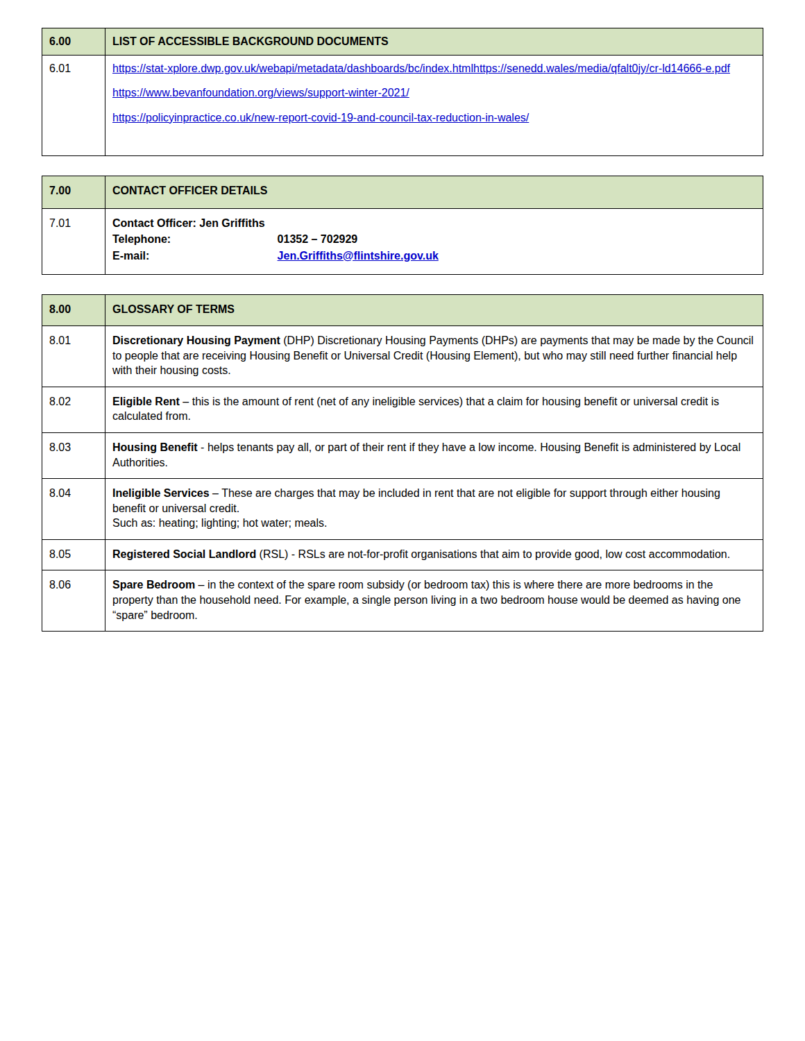| 6.00 | LIST OF ACCESSIBLE BACKGROUND DOCUMENTS |
| 6.01 | https://stat-xplore.dwp.gov.uk/webapi/metadata/dashboards/bc/index.html https://senedd.wales/media/qfalt0jy/cr-ld14666-e.pdf https://www.bevanfoundation.org/views/support-winter-2021/ https://policyinpractice.co.uk/new-report-covid-19-and-council-tax-reduction-in-wales/ |
| 7.00 | CONTACT OFFICER DETAILS |
| 7.01 | / Contact Officer: Jen Griffiths / / Telephone: / 01352 – 702929 / / E-mail: / Jen.Griffiths@flintshire.gov.uk / |
| 8.00 | GLOSSARY OF TERMS |
| 8.01 | Discretionary Housing Payment (DHP) Discretionary Housing Payments (DHPs) are payments that may be made by the Council to people that are receiving Housing Benefit or Universal Credit (Housing Element), but who may still need further financial help with their housing costs. |
| 8.02 | Eligible Rent – this is the amount of rent (net of any ineligible services) that a claim for housing benefit or universal credit is calculated from. |
| 8.03 | Housing Benefit - helps tenants pay all, or part of their rent if they have a low income. Housing Benefit is administered by Local Authorities. |
| 8.04 | Ineligible Services – These are charges that may be included in rent that are not eligible for support through either housing benefit or universal credit. Such as: heating; lighting; hot water; meals. |
| 8.05 | Registered Social Landlord (RSL) - RSLs are not-for-profit organisations that aim to provide good, low cost accommodation. |
| 8.06 | Spare Bedroom – in the context of the spare room subsidy (or bedroom tax) this is where there are more bedrooms in the property than the household need. For example, a single person living in a two bedroom house would be deemed as having one “spare” bedroom. |